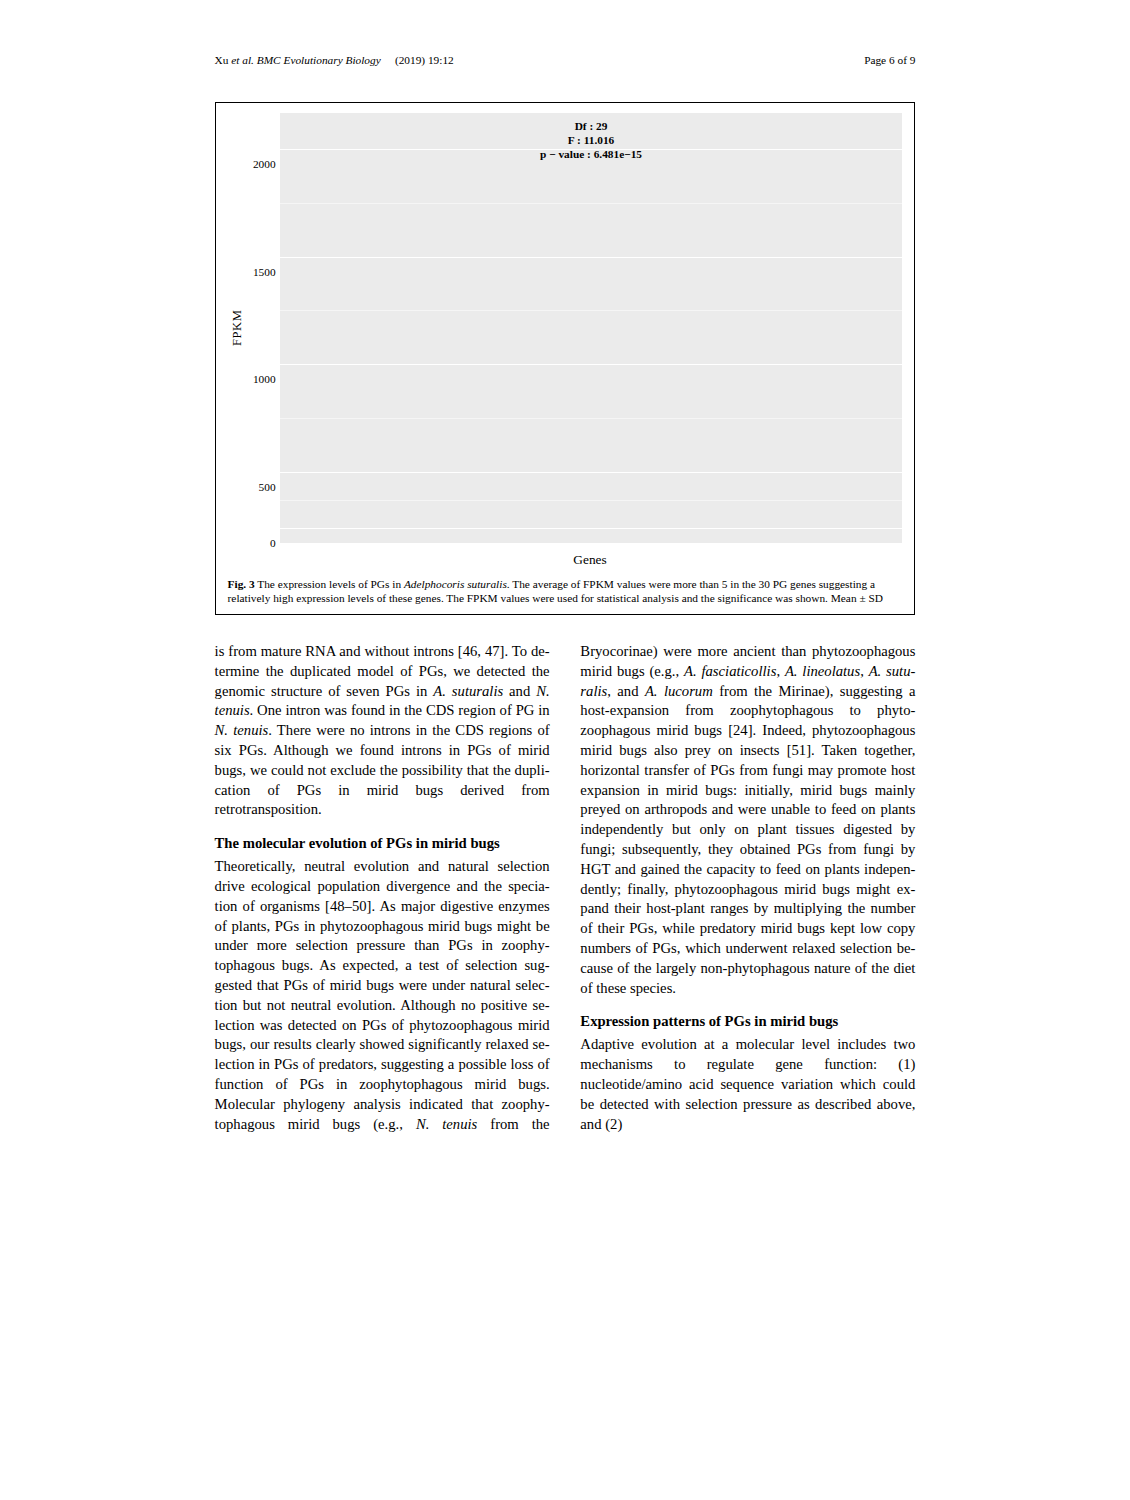Xu et al. BMC Evolutionary Biology (2019) 19:12
Page 6 of 9
FPKM
2000
1500
1000
500
0
Df : 29
F : 11.016
p − value : 6.481e−15
Genes
Fig. 3 The expression levels of PGs in Adelphocoris suturalis. The average of FPKM values were more than 5 in the 30 PG genes suggesting a relatively high expression levels of these genes. The FPKM values were used for statistical analysis and the significance was shown. Mean ± SD
is from mature RNA and without introns [46, 47]. To determine the duplicated model of PGs, we detected the genomic structure of seven PGs in A. suturalis and N. tenuis. One intron was found in the CDS region of PG in N. tenuis. There were no introns in the CDS regions of six PGs. Although we found introns in PGs of mirid bugs, we could not exclude the possibility that the duplication of PGs in mirid bugs derived from retrotransposition.
The molecular evolution of PGs in mirid bugs
Theoretically, neutral evolution and natural selection drive ecological population divergence and the speciation of organisms [48–50]. As major digestive enzymes of plants, PGs in phytozoophagous mirid bugs might be under more selection pressure than PGs in zoophytophagous bugs. As expected, a test of selection suggested that PGs of mirid bugs were under natural selection but not neutral evolution. Although no positive selection was detected on PGs of phytozoophagous mirid bugs, our results clearly showed significantly relaxed selection in PGs of predators, suggesting a possible loss of function of PGs in zoophytophagous mirid bugs. Molecular phylogeny analysis indicated that zoophytophagous mirid bugs (e.g., N. tenuis from the Bryocorinae) were more ancient than phytozoophagous mirid bugs (e.g., A. fasciaticollis, A. lineolatus, A. suturalis, and A. lucorum from the Mirinae), suggesting a host-expansion from zoophytophagous to phytozoophagous mirid bugs [24]. Indeed, phytozoophagous mirid bugs also prey on insects [51]. Taken together, horizontal transfer of PGs from fungi may promote host expansion in mirid bugs: initially, mirid bugs mainly preyed on arthropods and were unable to feed on plants independently but only on plant tissues digested by fungi; subsequently, they obtained PGs from fungi by HGT and gained the capacity to feed on plants independently; finally, phytozoophagous mirid bugs might expand their host-plant ranges by multiplying the number of their PGs, while predatory mirid bugs kept low copy numbers of PGs, which underwent relaxed selection because of the largely non-phytophagous nature of the diet of these species.
Expression patterns of PGs in mirid bugs
Adaptive evolution at a molecular level includes two mechanisms to regulate gene function: (1) nucleotide/amino acid sequence variation which could be detected with selection pressure as described above, and (2)